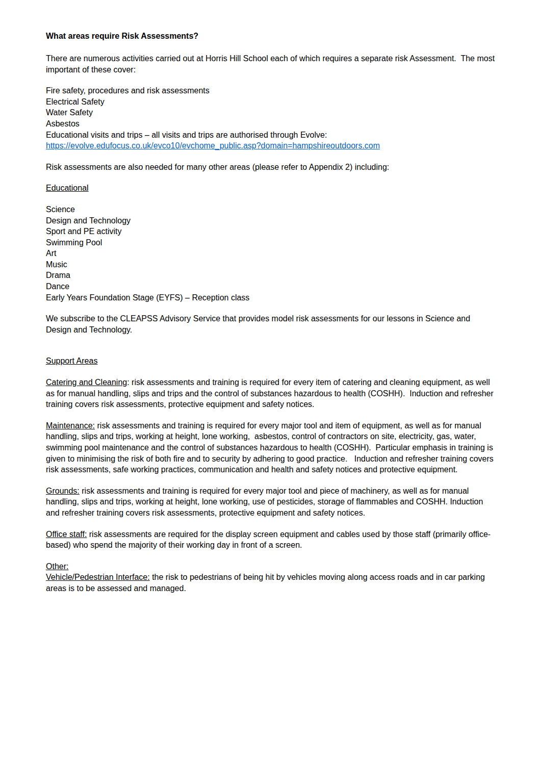What areas require Risk Assessments?
There are numerous activities carried out at Horris Hill School each of which requires a separate risk Assessment. The most important of these cover:
Fire safety, procedures and risk assessments
Electrical Safety
Water Safety
Asbestos
Educational visits and trips – all visits and trips are authorised through Evolve:
https://evolve.edufocus.co.uk/evco10/evchome_public.asp?domain=hampshireoutdoors.com
Risk assessments are also needed for many other areas (please refer to Appendix 2) including:
Educational
Science
Design and Technology
Sport and PE activity
Swimming Pool
Art
Music
Drama
Dance
Early Years Foundation Stage (EYFS) – Reception class
We subscribe to the CLEAPSS Advisory Service that provides model risk assessments for our lessons in Science and Design and Technology.
Support Areas
Catering and Cleaning: risk assessments and training is required for every item of catering and cleaning equipment, as well as for manual handling, slips and trips and the control of substances hazardous to health (COSHH). Induction and refresher training covers risk assessments, protective equipment and safety notices.
Maintenance: risk assessments and training is required for every major tool and item of equipment, as well as for manual handling, slips and trips, working at height, lone working, asbestos, control of contractors on site, electricity, gas, water, swimming pool maintenance and the control of substances hazardous to health (COSHH). Particular emphasis in training is given to minimising the risk of both fire and to security by adhering to good practice. Induction and refresher training covers risk assessments, safe working practices, communication and health and safety notices and protective equipment.
Grounds: risk assessments and training is required for every major tool and piece of machinery, as well as for manual handling, slips and trips, working at height, lone working, use of pesticides, storage of flammables and COSHH. Induction and refresher training covers risk assessments, protective equipment and safety notices.
Office staff: risk assessments are required for the display screen equipment and cables used by those staff (primarily office-based) who spend the majority of their working day in front of a screen.
Other:
Vehicle/Pedestrian Interface: the risk to pedestrians of being hit by vehicles moving along access roads and in car parking areas is to be assessed and managed.